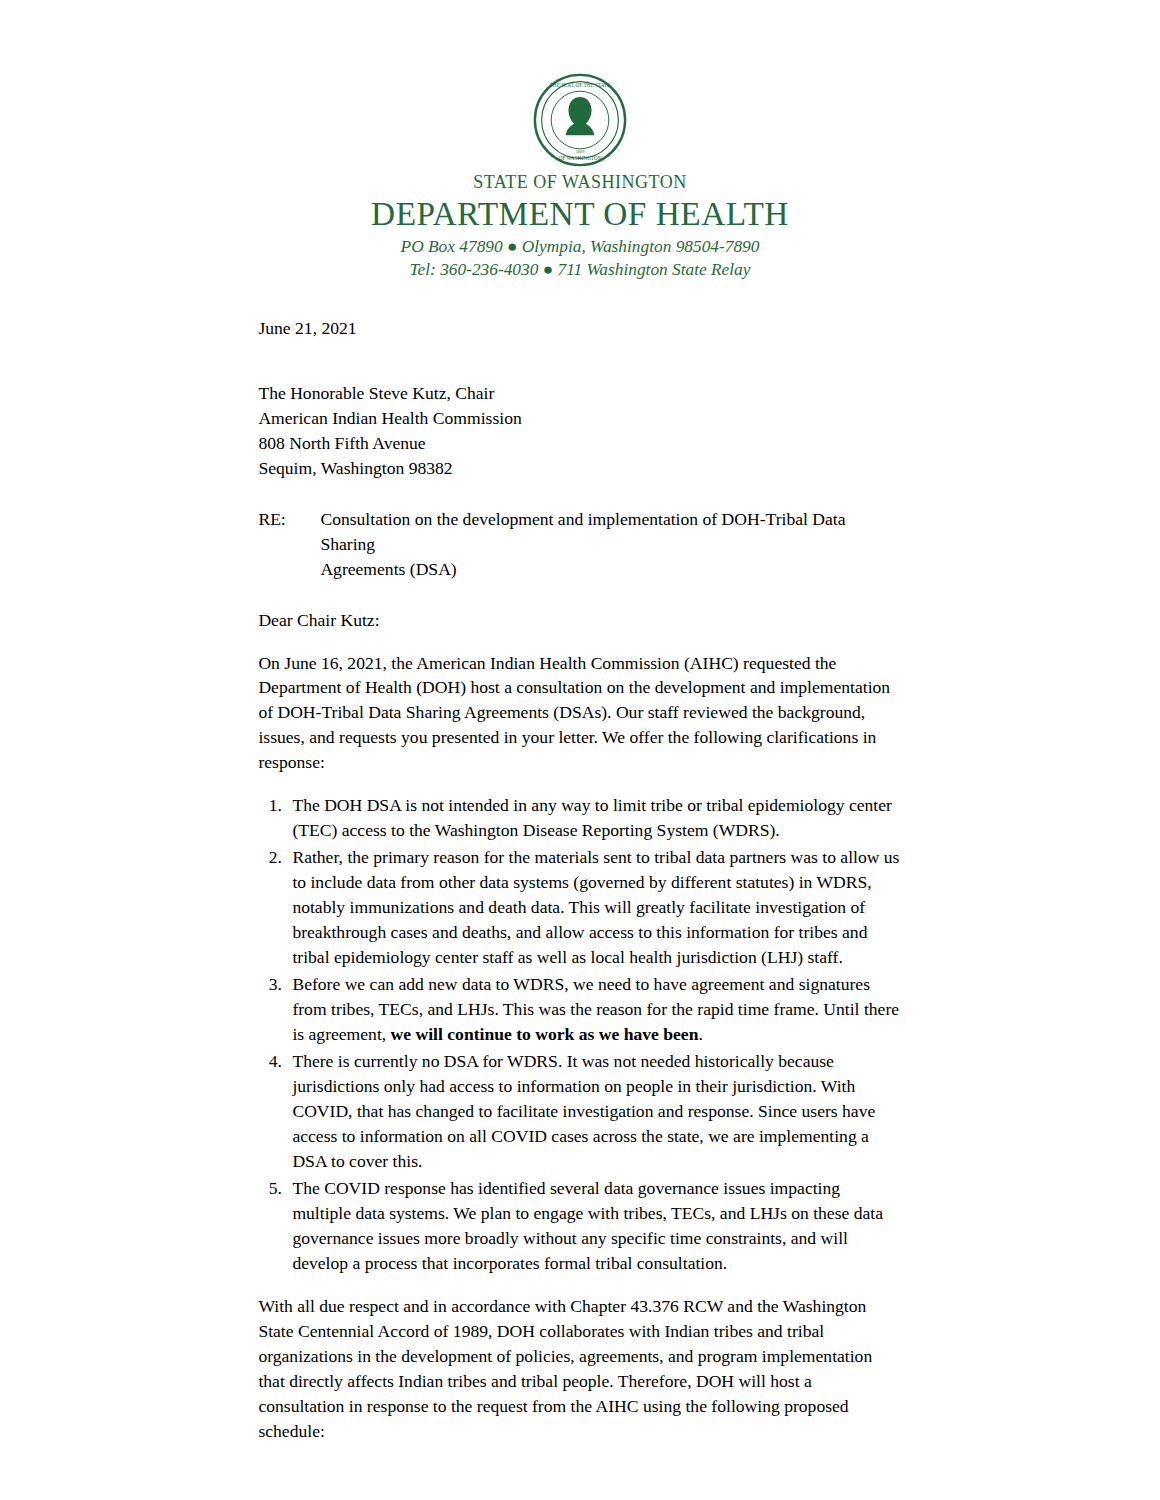THE SEAL OF THE STATE OF WASHINGTON 1889
STATE OF WASHINGTON
DEPARTMENT OF HEALTH
PO Box 47890 ● Olympia, Washington 98504-7890
Tel: 360-236-4030 ● 711 Washington State Relay
June 21, 2021
The Honorable Steve Kutz, Chair
American Indian Health Commission
808 North Fifth Avenue
Sequim, Washington 98382
RE:
Consultation on the development and implementation of DOH-Tribal Data Sharing
Agreements (DSA)
Dear Chair Kutz:
On June 16, 2021, the American Indian Health Commission (AIHC) requested the Department of Health (DOH) host a consultation on the development and implementation of DOH-Tribal Data Sharing Agreements (DSAs). Our staff reviewed the background, issues, and requests you presented in your letter. We offer the following clarifications in response:
The DOH DSA is not intended in any way to limit tribe or tribal epidemiology center (TEC) access to the Washington Disease Reporting System (WDRS).
Rather, the primary reason for the materials sent to tribal data partners was to allow us to include data from other data systems (governed by different statutes) in WDRS, notably immunizations and death data. This will greatly facilitate investigation of breakthrough cases and deaths, and allow access to this information for tribes and tribal epidemiology center staff as well as local health jurisdiction (LHJ) staff.
Before we can add new data to WDRS, we need to have agreement and signatures from tribes, TECs, and LHJs. This was the reason for the rapid time frame. Until there is agreement, we will continue to work as we have been.
There is currently no DSA for WDRS. It was not needed historically because jurisdictions only had access to information on people in their jurisdiction. With COVID, that has changed to facilitate investigation and response. Since users have access to information on all COVID cases across the state, we are implementing a DSA to cover this.
The COVID response has identified several data governance issues impacting multiple data systems. We plan to engage with tribes, TECs, and LHJs on these data governance issues more broadly without any specific time constraints, and will develop a process that incorporates formal tribal consultation.
With all due respect and in accordance with Chapter 43.376 RCW and the Washington State Centennial Accord of 1989, DOH collaborates with Indian tribes and tribal organizations in the development of policies, agreements, and program implementation that directly affects Indian tribes and tribal people. Therefore, DOH will host a consultation in response to the request from the AIHC using the following proposed schedule: